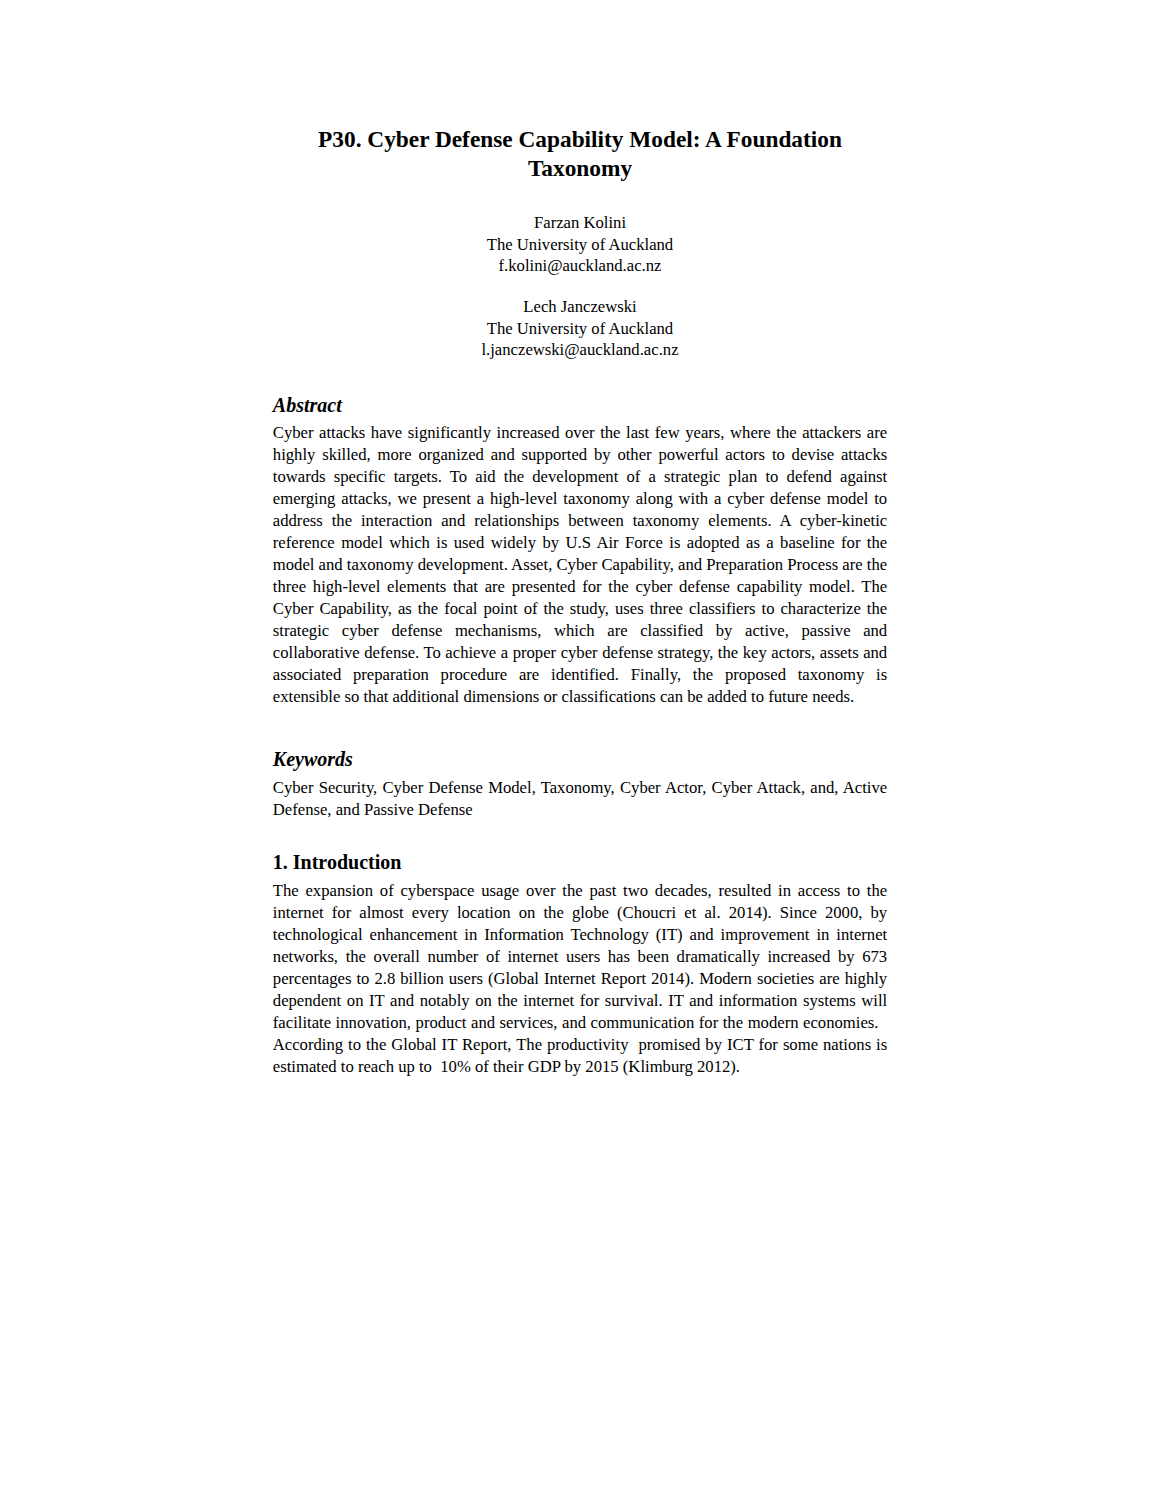P30. Cyber Defense Capability Model: A Foundation
Taxonomy
Farzan Kolini
The University of Auckland
f.kolini@auckland.ac.nz
Lech Janczewski
The University of Auckland
l.janczewski@auckland.ac.nz
Abstract
Cyber attacks have significantly increased over the last few years, where the attackers are highly skilled, more organized and supported by other powerful actors to devise attacks towards specific targets. To aid the development of a strategic plan to defend against emerging attacks, we present a high-level taxonomy along with a cyber defense model to address the interaction and relationships between taxonomy elements. A cyber-kinetic reference model which is used widely by U.S Air Force is adopted as a baseline for the model and taxonomy development. Asset, Cyber Capability, and Preparation Process are the three high-level elements that are presented for the cyber defense capability model. The Cyber Capability, as the focal point of the study, uses three classifiers to characterize the strategic cyber defense mechanisms, which are classified by active, passive and collaborative defense. To achieve a proper cyber defense strategy, the key actors, assets and associated preparation procedure are identified. Finally, the proposed taxonomy is extensible so that additional dimensions or classifications can be added to future needs.
Keywords
Cyber Security, Cyber Defense Model, Taxonomy, Cyber Actor, Cyber Attack, and, Active Defense, and Passive Defense
1. Introduction
The expansion of cyberspace usage over the past two decades, resulted in access to the internet for almost every location on the globe (Choucri et al. 2014). Since 2000, by technological enhancement in Information Technology (IT) and improvement in internet networks, the overall number of internet users has been dramatically increased by 673 percentages to 2.8 billion users (Global Internet Report 2014). Modern societies are highly dependent on IT and notably on the internet for survival. IT and information systems will facilitate innovation, product and services, and communication for the modern economies. According to the Global IT Report, The productivity promised by ICT for some nations is estimated to reach up to 10% of their GDP by 2015 (Klimburg 2012).